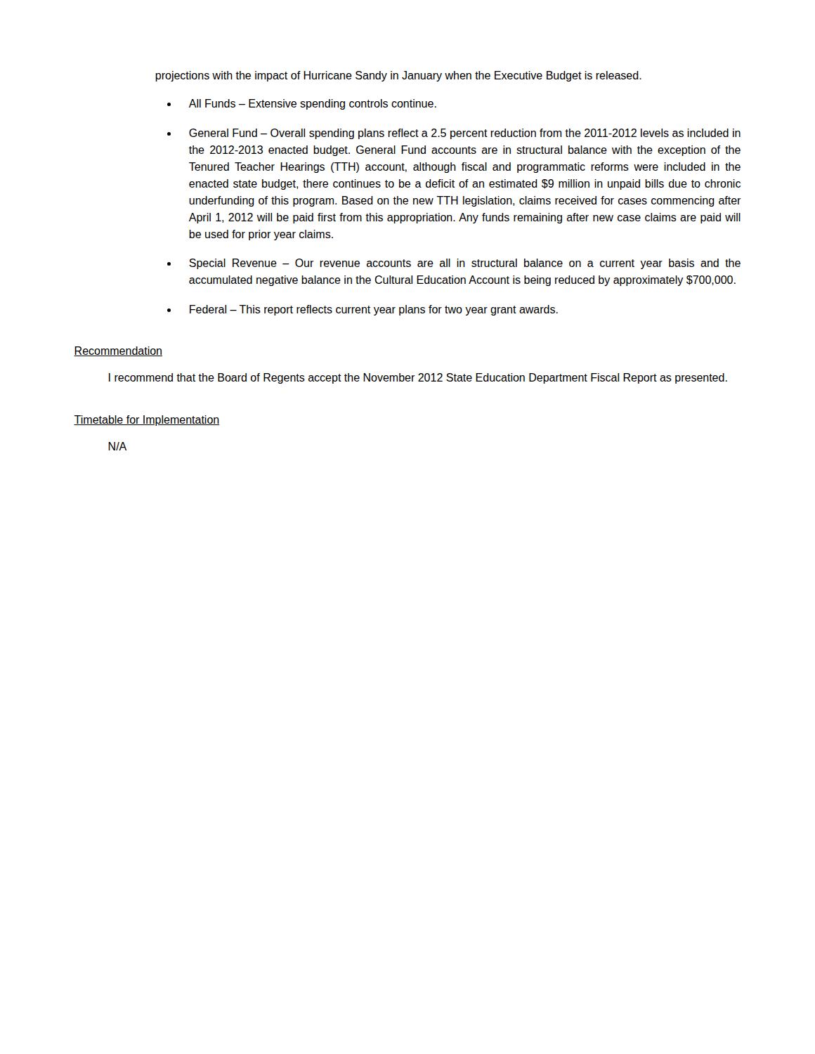projections with the impact of Hurricane Sandy in January when the Executive Budget is released.
All Funds – Extensive spending controls continue.
General Fund – Overall spending plans reflect a 2.5 percent reduction from the 2011-2012 levels as included in the 2012-2013 enacted budget. General Fund accounts are in structural balance with the exception of the Tenured Teacher Hearings (TTH) account, although fiscal and programmatic reforms were included in the enacted state budget, there continues to be a deficit of an estimated $9 million in unpaid bills due to chronic underfunding of this program. Based on the new TTH legislation, claims received for cases commencing after April 1, 2012 will be paid first from this appropriation. Any funds remaining after new case claims are paid will be used for prior year claims.
Special Revenue – Our revenue accounts are all in structural balance on a current year basis and the accumulated negative balance in the Cultural Education Account is being reduced by approximately $700,000.
Federal – This report reflects current year plans for two year grant awards.
Recommendation
I recommend that the Board of Regents accept the November 2012 State Education Department Fiscal Report as presented.
Timetable for Implementation
N/A